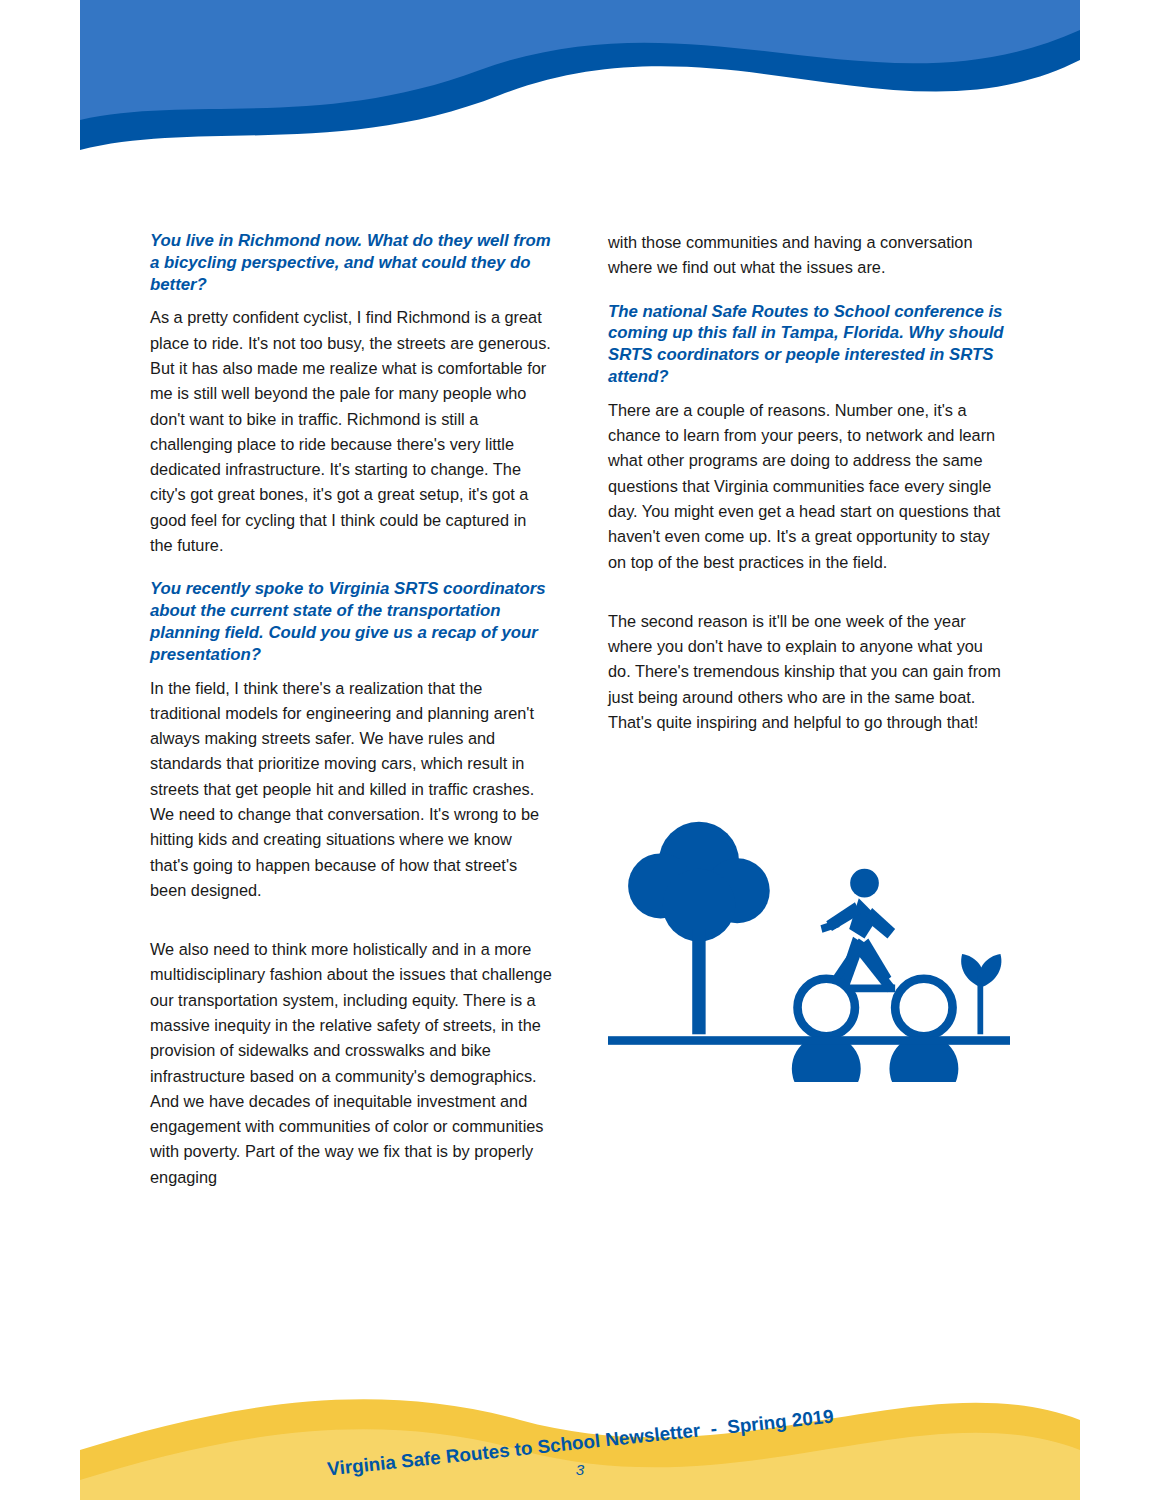You live in Richmond now. What do they well from a bicycling perspective, and what could they do better?
As a pretty confident cyclist, I find Richmond is a great place to ride. It's not too busy, the streets are generous. But it has also made me realize what is comfortable for me is still well beyond the pale for many people who don't want to bike in traffic. Richmond is still a challenging place to ride because there's very little dedicated infrastructure. It's starting to change. The city's got great bones, it's got a great setup, it's got a good feel for cycling that I think could be captured in the future.
You recently spoke to Virginia SRTS coordinators about the current state of the transportation planning field. Could you give us a recap of your presentation?
In the field, I think there's a realization that the traditional models for engineering and planning aren't always making streets safer. We have rules and standards that prioritize moving cars, which result in streets that get people hit and killed in traffic crashes. We need to change that conversation. It's wrong to be hitting kids and creating situations where we know that's going to happen because of how that street's been designed.
We also need to think more holistically and in a more multidisciplinary fashion about the issues that challenge our transportation system, including equity. There is a massive inequity in the relative safety of streets, in the provision of sidewalks and crosswalks and bike infrastructure based on a community's demographics. And we have decades of inequitable investment and engagement with communities of color or communities with poverty. Part of the way we fix that is by properly engaging
with those communities and having a conversation where we find out what the issues are.
The national Safe Routes to School conference is coming up this fall in Tampa, Florida. Why should SRTS coordinators or people interested in SRTS attend?
There are a couple of reasons. Number one, it's a chance to learn from your peers, to network and learn what other programs are doing to address the same questions that Virginia communities face every single day. You might even get a head start on questions that haven't even come up. It's a great opportunity to stay on top of the best practices in the field.
The second reason is it'll be one week of the year where you don't have to explain to anyone what you do. There's tremendous kinship that you can gain from just being around others who are in the same boat. That's quite inspiring and helpful to go through that!
Virginia Safe Routes to School Newsletter - Spring 2019
3